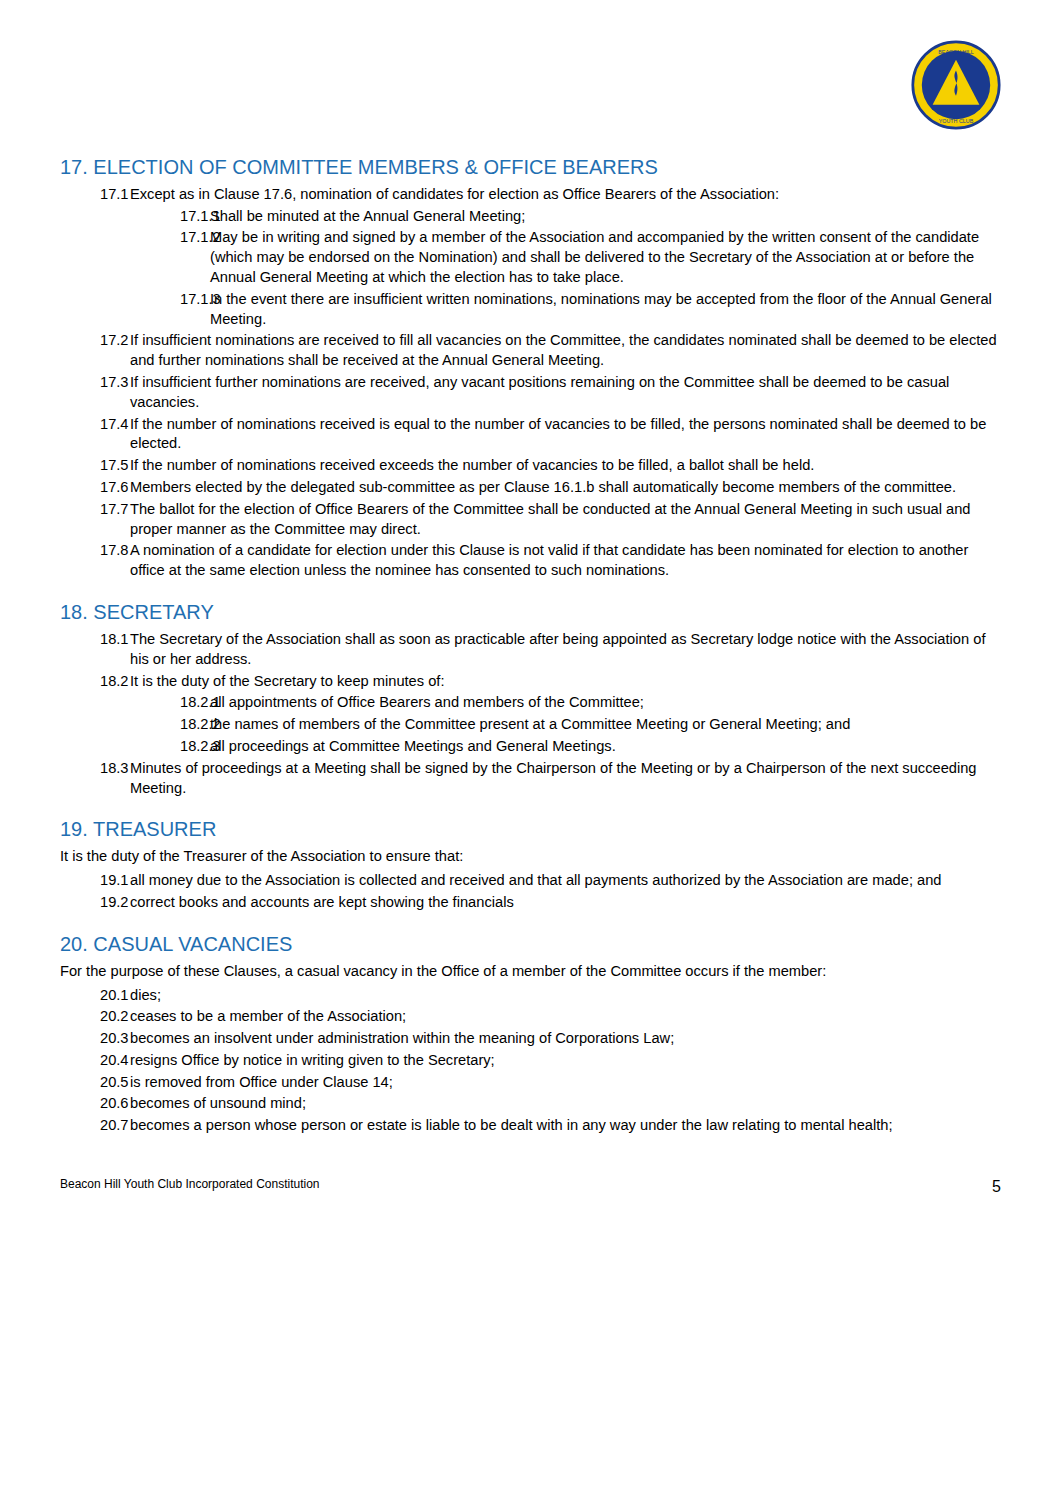BEACON HILL YOUTH CLUB
17. ELECTION OF COMMITTEE MEMBERS & OFFICE BEARERS
17.1
Except as in Clause 17.6, nomination of candidates for election as Office Bearers of the Association:
17.1.1
Shall be minuted at the Annual General Meeting;
17.1.2
May be in writing and signed by a member of the Association and accompanied by the written consent of the candidate (which may be endorsed on the Nomination) and shall be delivered to the Secretary of the Association at or before the Annual General Meeting at which the election has to take place.
17.1.3
In the event there are insufficient written nominations, nominations may be accepted from the floor of the Annual General Meeting.
17.2
If insufficient nominations are received to fill all vacancies on the Committee, the candidates nominated shall be deemed to be elected and further nominations shall be received at the Annual General Meeting.
17.3
If insufficient further nominations are received, any vacant positions remaining on the Committee shall be deemed to be casual vacancies.
17.4
If the number of nominations received is equal to the number of vacancies to be filled, the persons nominated shall be deemed to be elected.
17.5
If the number of nominations received exceeds the number of vacancies to be filled, a ballot shall be held.
17.6
Members elected by the delegated sub-committee as per Clause 16.1.b shall automatically become members of the committee.
17.7
The ballot for the election of Office Bearers of the Committee shall be conducted at the Annual General Meeting in such usual and proper manner as the Committee may direct.
17.8
A nomination of a candidate for election under this Clause is not valid if that candidate has been nominated for election to another office at the same election unless the nominee has consented to such nominations.
18. SECRETARY
18.1
The Secretary of the Association shall as soon as practicable after being appointed as Secretary lodge notice with the Association of his or her address.
18.2
It is the duty of the Secretary to keep minutes of:
18.2.1
all appointments of Office Bearers and members of the Committee;
18.2.2
the names of members of the Committee present at a Committee Meeting or General Meeting; and
18.2.3
all proceedings at Committee Meetings and General Meetings.
18.3
Minutes of proceedings at a Meeting shall be signed by the Chairperson of the Meeting or by a Chairperson of the next succeeding Meeting.
19. TREASURER
It is the duty of the Treasurer of the Association to ensure that:
19.1
all money due to the Association is collected and received and that all payments authorized by the Association are made; and
19.2
correct books and accounts are kept showing the financials
20. CASUAL VACANCIES
For the purpose of these Clauses, a casual vacancy in the Office of a member of the Committee occurs if the member:
20.1
dies;
20.2
ceases to be a member of the Association;
20.3
becomes an insolvent under administration within the meaning of Corporations Law;
20.4
resigns Office by notice in writing given to the Secretary;
20.5
is removed from Office under Clause 14;
20.6
becomes of unsound mind;
20.7
becomes a person whose person or estate is liable to be dealt with in any way under the law relating to mental health;
Beacon Hill Youth Club Incorporated Constitution
5